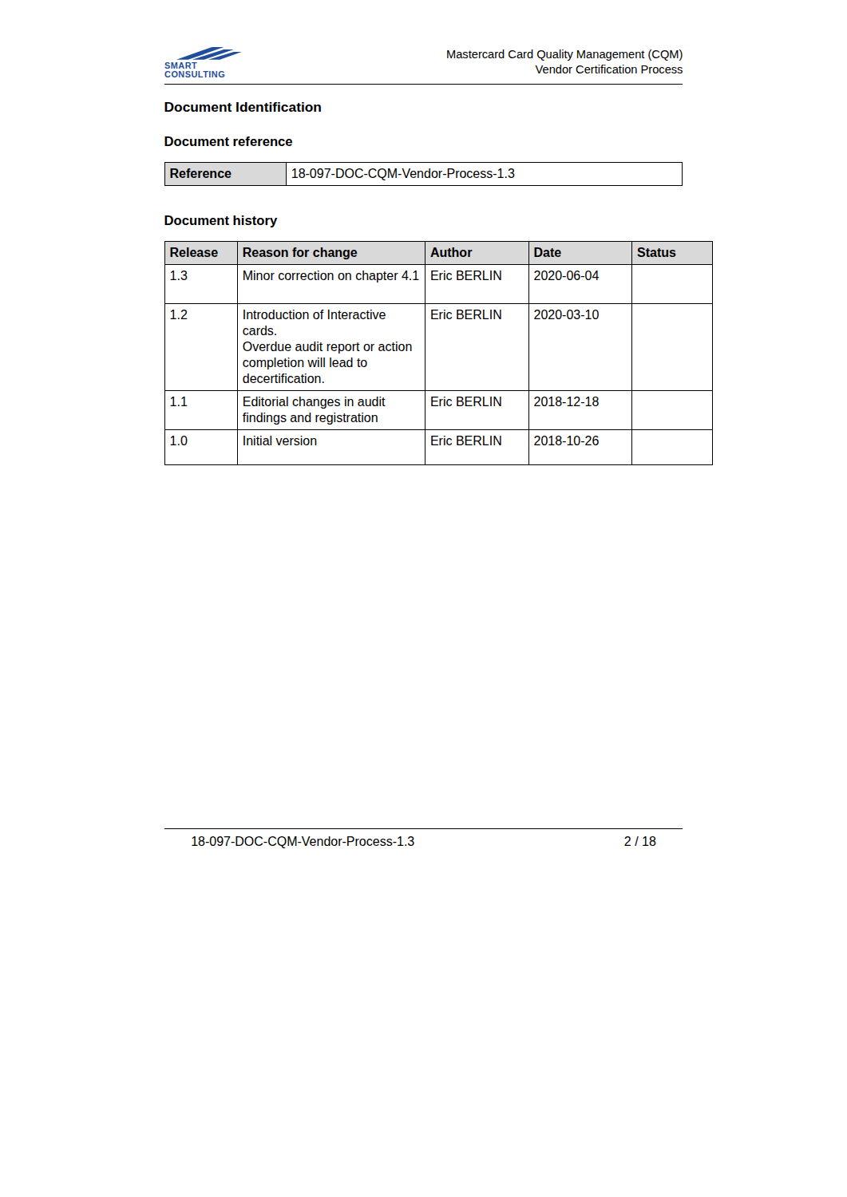SMART CONSULTING
Mastercard Card Quality Management (CQM)
Vendor Certification Process
Document Identification
Document reference
| Reference | 18-097-DOC-CQM-Vendor-Process-1.3 |
Document history
| Release | Reason for change | Author | Date | Status |
| --- | --- | --- | --- | --- |
| 1.3 | Minor correction on chapter 4.1 | Eric BERLIN | 2020-06-04 | |
| 1.2 | Introduction of Interactive cards. Overdue audit report or action completion will lead to decertification. | Eric BERLIN | 2020-03-10 | |
| 1.1 | Editorial changes in audit findings and registration | Eric BERLIN | 2018-12-18 | |
| 1.0 | Initial version | Eric BERLIN | 2018-10-26 | |
18-097-DOC-CQM-Vendor-Process-1.3
2 / 18